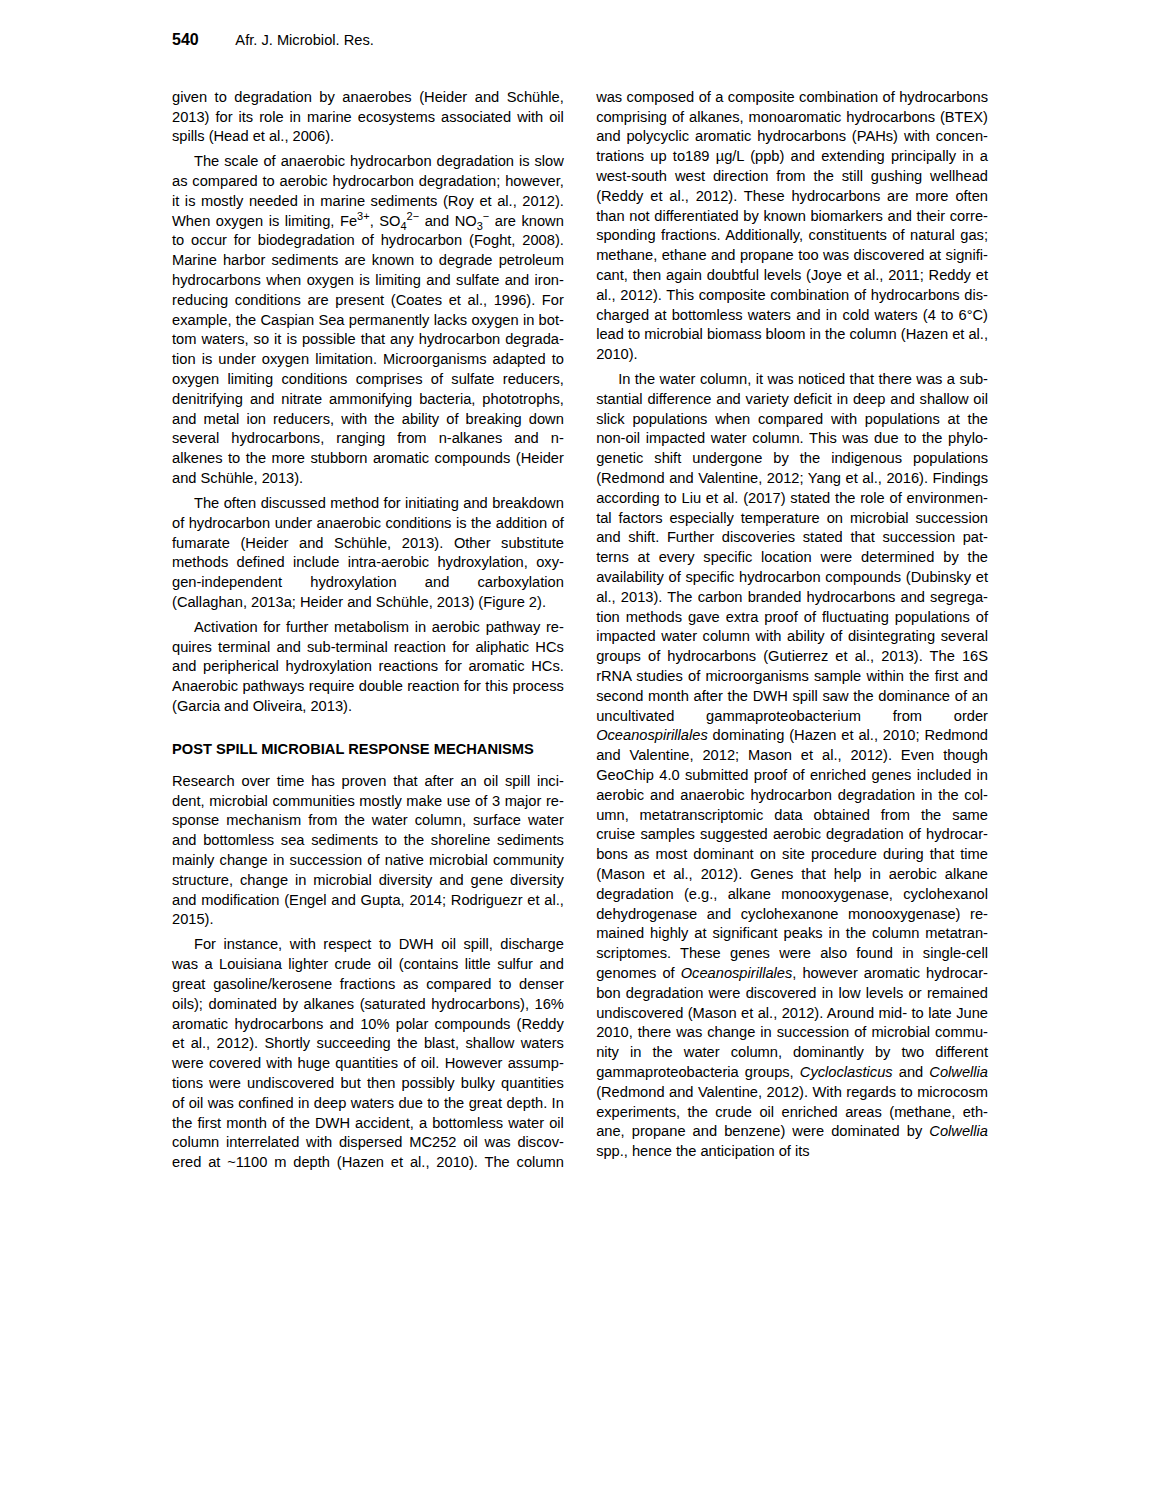540 Afr. J. Microbiol. Res.
given to degradation by anaerobes (Heider and Schühle, 2013) for its role in marine ecosystems associated with oil spills (Head et al., 2006).
The scale of anaerobic hydrocarbon degradation is slow as compared to aerobic hydrocarbon degradation; however, it is mostly needed in marine sediments (Roy et al., 2012). When oxygen is limiting, Fe3+, SO42− and NO3− are known to occur for biodegradation of hydrocarbon (Foght, 2008). Marine harbor sediments are known to degrade petroleum hydrocarbons when oxygen is limiting and sulfate and iron-reducing conditions are present (Coates et al., 1996). For example, the Caspian Sea permanently lacks oxygen in bottom waters, so it is possible that any hydrocarbon degradation is under oxygen limitation. Microorganisms adapted to oxygen limiting conditions comprises of sulfate reducers, denitrifying and nitrate ammonifying bacteria, phototrophs, and metal ion reducers, with the ability of breaking down several hydrocarbons, ranging from n-alkanes and n-alkenes to the more stubborn aromatic compounds (Heider and Schühle, 2013).
The often discussed method for initiating and breakdown of hydrocarbon under anaerobic conditions is the addition of fumarate (Heider and Schühle, 2013). Other substitute methods defined include intra-aerobic hydroxylation, oxygen-independent hydroxylation and carboxylation (Callaghan, 2013a; Heider and Schühle, 2013) (Figure 2).
Activation for further metabolism in aerobic pathway requires terminal and sub-terminal reaction for aliphatic HCs and peripherical hydroxylation reactions for aromatic HCs. Anaerobic pathways require double reaction for this process (Garcia and Oliveira, 2013).
Post spill microbial response mechanisms
Research over time has proven that after an oil spill incident, microbial communities mostly make use of 3 major response mechanism from the water column, surface water and bottomless sea sediments to the shoreline sediments mainly change in succession of native microbial community structure, change in microbial diversity and gene diversity and modification (Engel and Gupta, 2014; Rodriguezr et al., 2015).
For instance, with respect to DWH oil spill, discharge was a Louisiana lighter crude oil (contains little sulfur and great gasoline/kerosene fractions as compared to denser oils); dominated by alkanes (saturated hydrocarbons), 16% aromatic hydrocarbons and 10% polar compounds (Reddy et al., 2012). Shortly succeeding the blast, shallow waters were covered with huge quantities of oil. However assumptions were undiscovered but then possibly bulky quantities of oil was confined in deep waters due to the great depth. In the first month of the DWH accident, a bottomless water oil column interrelated with dispersed MC252 oil was discovered at ~1100 m depth (Hazen et al., 2010). The column was composed of a composite combination of hydrocarbons comprising of alkanes, monoaromatic hydrocarbons (BTEX) and polycyclic aromatic hydrocarbons (PAHs) with concentrations up to189 µg/L (ppb) and extending principally in a west-south west direction from the still gushing wellhead (Reddy et al., 2012). These hydrocarbons are more often than not differentiated by known biomarkers and their corresponding fractions. Additionally, constituents of natural gas; methane, ethane and propane too was discovered at significant, then again doubtful levels (Joye et al., 2011; Reddy et al., 2012). This composite combination of hydrocarbons discharged at bottomless waters and in cold waters (4 to 6°C) lead to microbial biomass bloom in the column (Hazen et al., 2010).
In the water column, it was noticed that there was a substantial difference and variety deficit in deep and shallow oil slick populations when compared with populations at the non-oil impacted water column. This was due to the phylogenetic shift undergone by the indigenous populations (Redmond and Valentine, 2012; Yang et al., 2016). Findings according to Liu et al. (2017) stated the role of environmental factors especially temperature on microbial succession and shift. Further discoveries stated that succession patterns at every specific location were determined by the availability of specific hydrocarbon compounds (Dubinsky et al., 2013). The carbon branded hydrocarbons and segregation methods gave extra proof of fluctuating populations of impacted water column with ability of disintegrating several groups of hydrocarbons (Gutierrez et al., 2013). The 16S rRNA studies of microorganisms sample within the first and second month after the DWH spill saw the dominance of an uncultivated gammaproteobacterium from order Oceanospirillales dominating (Hazen et al., 2010; Redmond and Valentine, 2012; Mason et al., 2012). Even though GeoChip 4.0 submitted proof of enriched genes included in aerobic and anaerobic hydrocarbon degradation in the column, metatranscriptomic data obtained from the same cruise samples suggested aerobic degradation of hydrocarbons as most dominant on site procedure during that time (Mason et al., 2012). Genes that help in aerobic alkane degradation (e.g., alkane monooxygenase, cyclohexanol dehydrogenase and cyclohexanone monooxygenase) remained highly at significant peaks in the column metatranscriptomes. These genes were also found in single-cell genomes of Oceanospirillales, however aromatic hydrocarbon degradation were discovered in low levels or remained undiscovered (Mason et al., 2012). Around mid- to late June 2010, there was change in succession of microbial community in the water column, dominantly by two different gammaproteobacteria groups, Cycloclasticus and Colwellia (Redmond and Valentine, 2012). With regards to microcosm experiments, the crude oil enriched areas (methane, ethane, propane and benzene) were dominated by Colwellia spp., hence the anticipation of its